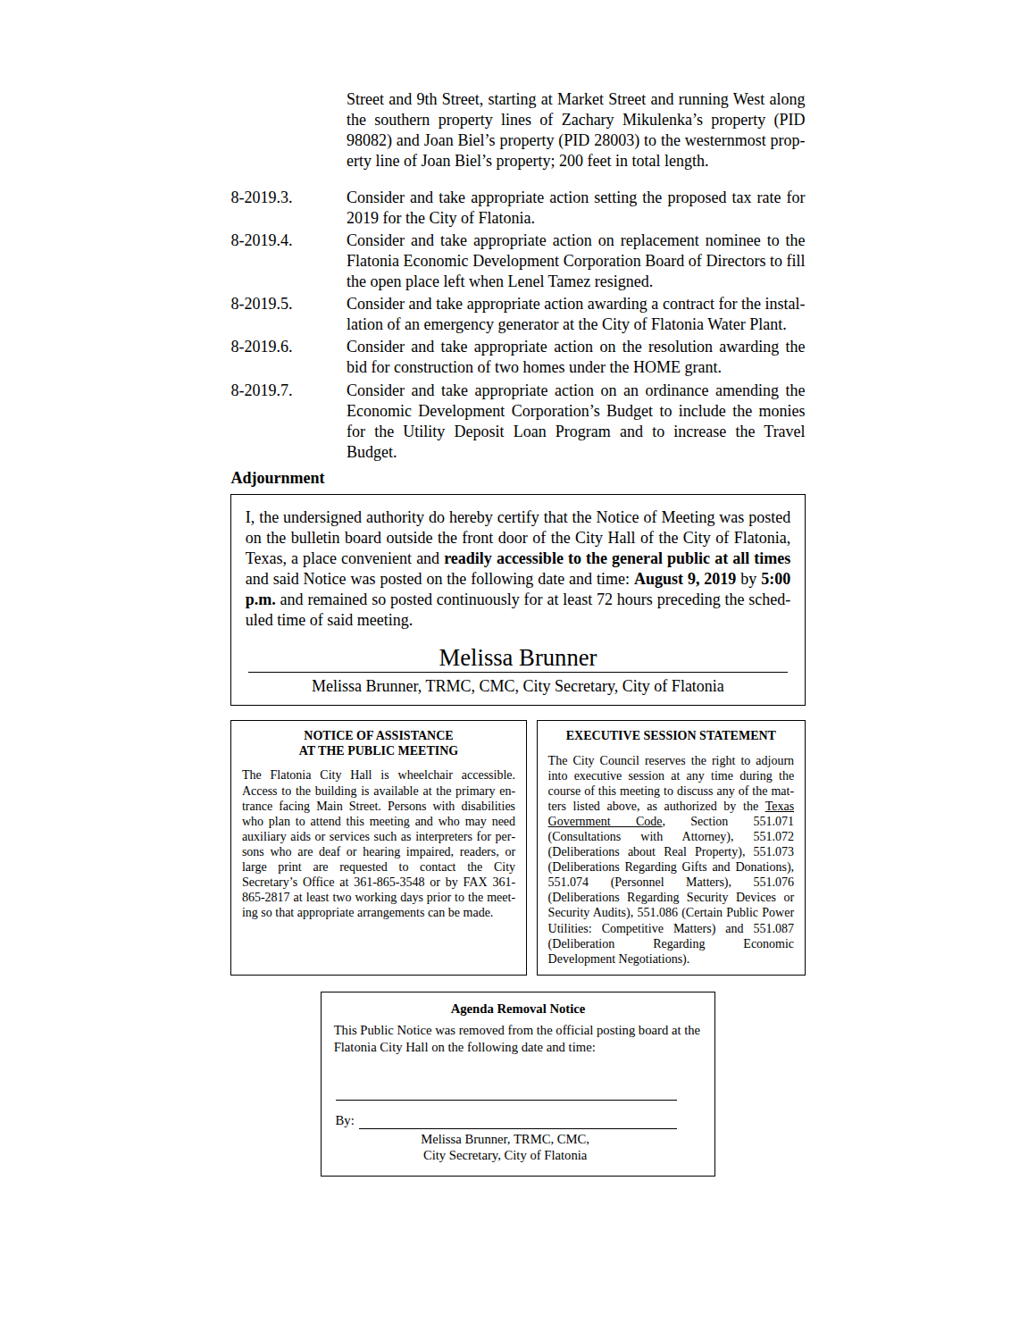Street and 9th Street, starting at Market Street and running West along the southern property lines of Zachary Mikulenka’s property (PID 98082) and Joan Biel’s property (PID 28003) to the westernmost property line of Joan Biel’s property; 200 feet in total length.
8-2019.3.
Consider and take appropriate action setting the proposed tax rate for 2019 for the City of Flatonia.
8-2019.4.
Consider and take appropriate action on replacement nominee to the Flatonia Economic Development Corporation Board of Directors to fill the open place left when Lenel Tamez resigned.
8-2019.5.
Consider and take appropriate action awarding a contract for the installation of an emergency generator at the City of Flatonia Water Plant.
8-2019.6.
Consider and take appropriate action on the resolution awarding the bid for construction of two homes under the HOME grant.
8-2019.7.
Consider and take appropriate action on an ordinance amending the Economic Development Corporation’s Budget to include the monies for the Utility Deposit Loan Program and to increase the Travel Budget.
Adjournment
I, the undersigned authority do hereby certify that the Notice of Meeting was posted on the bulletin board outside the front door of the City Hall of the City of Flatonia, Texas, a place convenient and readily accessible to the general public at all times and said Notice was posted on the following date and time: August 9, 2019 by 5:00 p.m. and remained so posted continuously for at least 72 hours preceding the scheduled time of said meeting.
Melissa Brunner
Melissa Brunner, TRMC, CMC, City Secretary, City of Flatonia
NOTICE OF ASSISTANCE
AT THE PUBLIC MEETING
The Flatonia City Hall is wheelchair accessible. Access to the building is available at the primary entrance facing Main Street. Persons with disabilities who plan to attend this meeting and who may need auxiliary aids or services such as interpreters for persons who are deaf or hearing impaired, readers, or large print are requested to contact the City Secretary’s Office at 361-865-3548 or by FAX 361-865-2817 at least two working days prior to the meeting so that appropriate arrangements can be made.
EXECUTIVE SESSION STATEMENT
The City Council reserves the right to adjourn into executive session at any time during the course of this meeting to discuss any of the matters listed above, as authorized by the Texas Government Code, Section 551.071 (Consultations with Attorney), 551.072 (Deliberations about Real Property), 551.073 (Deliberations Regarding Gifts and Donations), 551.074 (Personnel Matters), 551.076 (Deliberations Regarding Security Devices or Security Audits), 551.086 (Certain Public Power Utilities: Competitive Matters) and 551.087 (Deliberation Regarding Economic Development Negotiations).
Agenda Removal Notice
This Public Notice was removed from the official posting board at the Flatonia City Hall on the following date and time:
By:
Melissa Brunner, TRMC, CMC,
City Secretary, City of Flatonia